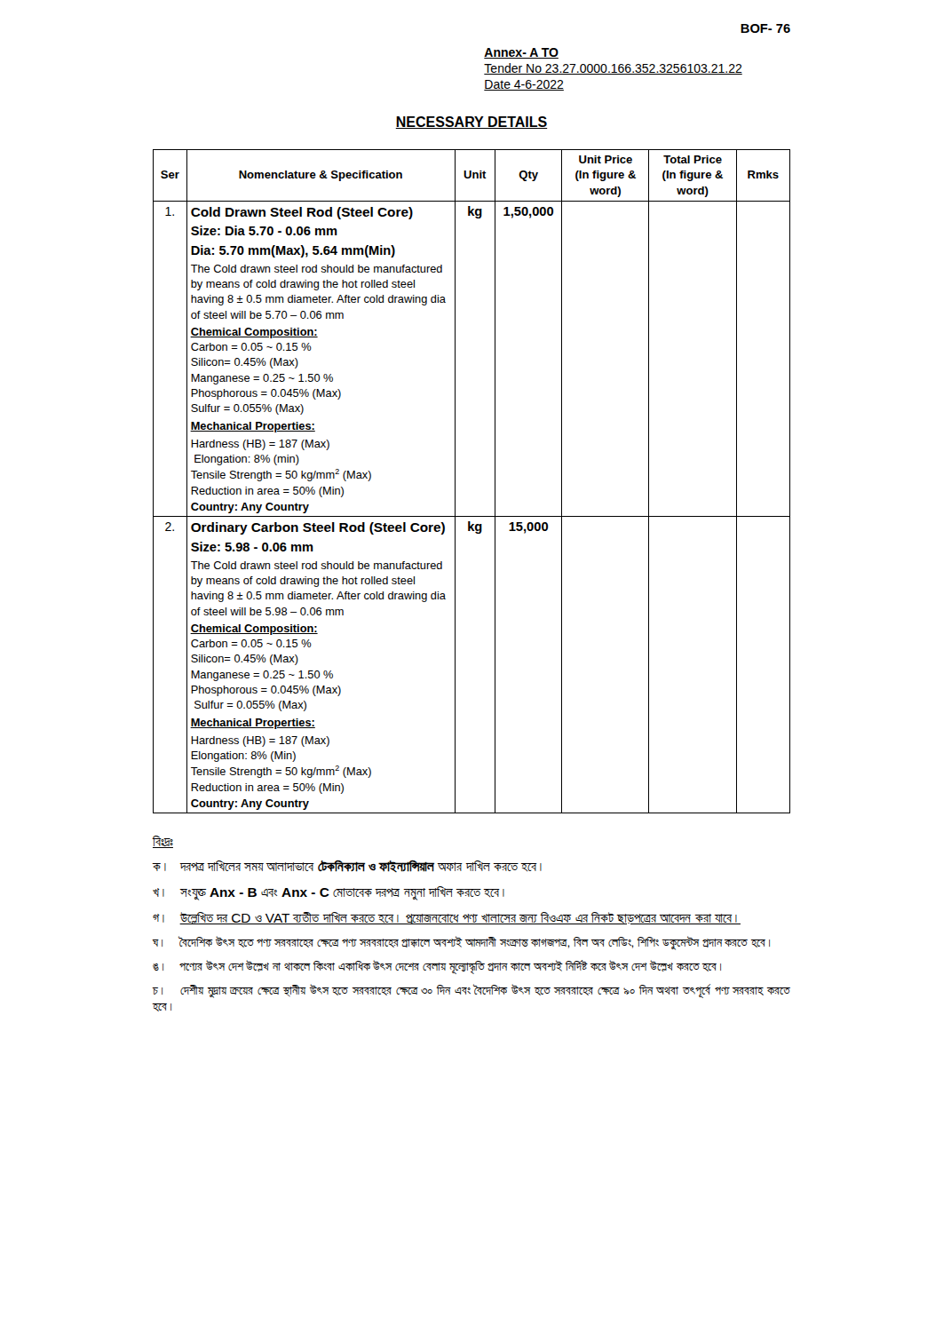BOF- 76
Annex- A TO
Tender No 23.27.0000.166.352.3256103.21.22
Date 4-6-2022
NECESSARY DETAILS
| Ser | Nomenclature & Specification | Unit | Qty | Unit Price (In figure & word) | Total Price (In figure & word) | Rmks |
| --- | --- | --- | --- | --- | --- | --- |
| 1. | Cold Drawn Steel Rod (Steel Core) Size: Dia 5.70 - 0.06 mm Dia: 5.70 mm(Max), 5.64 mm(Min) The Cold drawn steel rod should be manufactured by means of cold drawing the hot rolled steel having 8 ± 0.5 mm diameter. After cold drawing dia of steel will be 5.70 – 0.06 mm Chemical Composition: Carbon = 0.05 ~ 0.15 % Silicon= 0.45% (Max) Manganese = 0.25 ~ 1.50 % Phosphorous = 0.045% (Max) Sulfur = 0.055% (Max) Mechanical Properties: Hardness (HB) = 187 (Max) Elongation: 8% (min) Tensile Strength = 50 kg/mm 2 (Max) Reduction in area = 50% (Min) Country: Any Country | kg | 1,50,000 | | | |
| 2. | Ordinary Carbon Steel Rod (Steel Core) Size: 5.98 - 0.06 mm The Cold drawn steel rod should be manufactured by means of cold drawing the hot rolled steel having 8 ± 0.5 mm diameter. After cold drawing dia of steel will be 5.98 – 0.06 mm Chemical Composition: Carbon = 0.05 ~ 0.15 % Silicon= 0.45% (Max) Manganese = 0.25 ~ 1.50 % Phosphorous = 0.045% (Max) Sulfur = 0.055% (Max) Mechanical Properties: Hardness (HB) = 187 (Max) Elongation: 8% (Min) Tensile Strength = 50 kg/mm 2 (Max) Reduction in area = 50% (Min) Country: Any Country | kg | 15,000 | | | |
বিঃদ্রঃ
ক। দরপত্র দাখিলের সময় আলাদাভাবে টেকনিক্যাল ও ফাইন্যান্সিয়াল অফার দাখিল করতে হবে।
খ। সংযুক্ত Anx - B এবং Anx - C মোতাবেক দরপত্র নমুনা দাখিল করতে হবে।
গ। উল্লেখিত দর CD ও VAT ব্যতীত দাখিল করতে হবে। প্রয়োজনবোধে পণ্য খালাসের জন্য বিওএফ এর নিকট ছাড়পত্রের আবেদন করা যাবে।
ঘ। বৈদেশিক উৎস হতে পণ্য সরবরাহের ক্ষেত্রে পণ্য সরবরাহের প্রাক্কালে অবশ্যই আমদানী সংক্রান্ত কাগজপত্র, বিল অব লেডিং, শিপিং ডকুমেন্টস প্রদান করতে হবে।
ঙ। পণ্যের উৎস দেশ উল্লেখ না থাকলে কিংবা একাধিক উৎস দেশের বেলায় মূল্যোদ্ধৃতি প্রদান কালে অবশ্যই নির্দিষ্ট করে উৎস দেশ উল্লেখ করতে হবে।
চ। দেশীয় মুদ্রায় ক্রয়ের ক্ষেত্রে স্থানীয় উৎস হতে সরবরাহের ক্ষেত্রে ৩০ দিন এবং বৈদেশিক উৎস হতে সরবরাহের ক্ষেত্রে ৯০ দিন অথবা তৎপূর্বে পণ্য সরবরাহ করতে হবে।